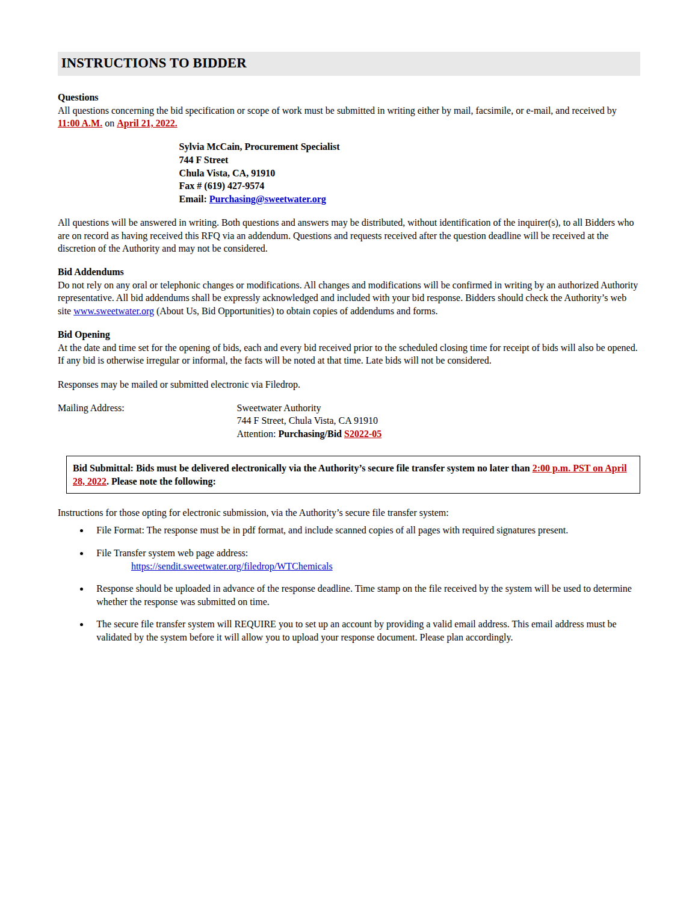INSTRUCTIONS TO BIDDER
Questions
All questions concerning the bid specification or scope of work must be submitted in writing either by mail, facsimile, or e-mail, and received by 11:00 A.M. on April 21, 2022.
Sylvia McCain, Procurement Specialist
744 F Street
Chula Vista, CA, 91910
Fax # (619) 427-9574
Email: Purchasing@sweetwater.org
All questions will be answered in writing. Both questions and answers may be distributed, without identification of the inquirer(s), to all Bidders who are on record as having received this RFQ via an addendum. Questions and requests received after the question deadline will be received at the discretion of the Authority and may not be considered.
Bid Addendums
Do not rely on any oral or telephonic changes or modifications. All changes and modifications will be confirmed in writing by an authorized Authority representative. All bid addendums shall be expressly acknowledged and included with your bid response. Bidders should check the Authority’s web site www.sweetwater.org (About Us, Bid Opportunities) to obtain copies of addendums and forms.
Bid Opening
At the date and time set for the opening of bids, each and every bid received prior to the scheduled closing time for receipt of bids will also be opened. If any bid is otherwise irregular or informal, the facts will be noted at that time. Late bids will not be considered.
Responses may be mailed or submitted electronic via Filedrop.
Mailing Address:
Sweetwater Authority
744 F Street, Chula Vista, CA 91910
Attention: Purchasing/Bid S2022-05
Bid Submittal: Bids must be delivered electronically via the Authority’s secure file transfer system no later than 2:00 p.m. PST on April 28, 2022. Please note the following:
Instructions for those opting for electronic submission, via the Authority’s secure file transfer system:
File Format: The response must be in pdf format, and include scanned copies of all pages with required signatures present.
File Transfer system web page address: https://sendit.sweetwater.org/filedrop/WTChemicals
Response should be uploaded in advance of the response deadline. Time stamp on the file received by the system will be used to determine whether the response was submitted on time.
The secure file transfer system will REQUIRE you to set up an account by providing a valid email address. This email address must be validated by the system before it will allow you to upload your response document. Please plan accordingly.